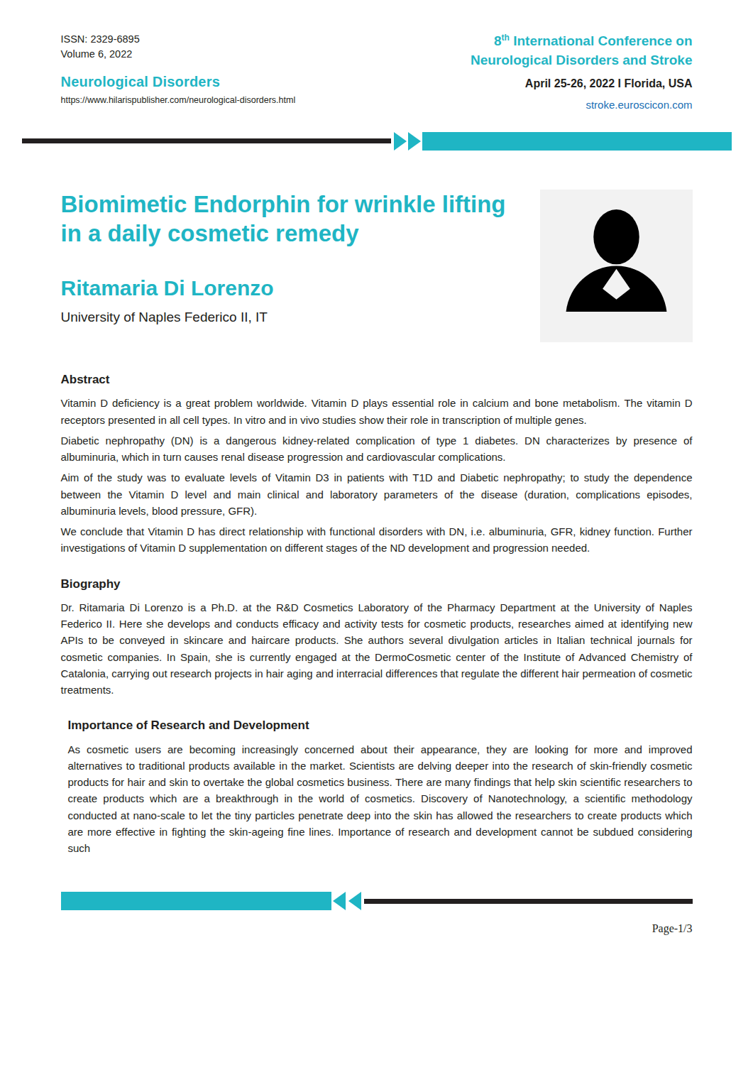ISSN: 2329-6895
Volume 6, 2022
Neurological Disorders
https://www.hilarispublisher.com/neurological-disorders.html
8th International Conference on Neurological Disorders and Stroke
April 25-26, 2022 I Florida, USA
stroke.euroscicon.com
Biomimetic Endorphin for wrinkle lifting in a daily cosmetic remedy
Ritamaria Di Lorenzo
University of Naples Federico II, IT
Abstract
Vitamin D deficiency is a great problem worldwide. Vitamin D plays essential role in calcium and bone metabolism. The vitamin D receptors presented in all cell types. In vitro and in vivo studies show their role in transcription of multiple genes.
Diabetic nephropathy (DN) is a dangerous kidney-related complication of type 1 diabetes. DN characterizes by presence of albuminuria, which in turn causes renal disease progression and cardiovascular complications.
Aim of the study was to evaluate levels of Vitamin D3 in patients with T1D and Diabetic nephropathy; to study the dependence between the Vitamin D level and main clinical and laboratory parameters of the disease (duration, complications episodes, albuminuria levels, blood pressure, GFR).
We conclude that Vitamin D has direct relationship with functional disorders with DN, i.e. albuminuria, GFR, kidney function. Further investigations of Vitamin D supplementation on different stages of the ND development and progression needed.
Biography
Dr. Ritamaria Di Lorenzo is a Ph.D. at the R&D Cosmetics Laboratory of the Pharmacy Department at the University of Naples Federico II. Here she develops and conducts efficacy and activity tests for cosmetic products, researches aimed at identifying new APIs to be conveyed in skincare and haircare products. She authors several divulgation articles in Italian technical journals for cosmetic companies. In Spain, she is currently engaged at the DermoCosmetic center of the Institute of Advanced Chemistry of Catalonia, carrying out research projects in hair aging and interracial differences that regulate the different hair permeation of cosmetic treatments.
Importance of Research and Development
As cosmetic users are becoming increasingly concerned about their appearance, they are looking for more and improved alternatives to traditional products available in the market. Scientists are delving deeper into the research of skin-friendly cosmetic products for hair and skin to overtake the global cosmetics business. There are many findings that help skin scientific researchers to create products which are a breakthrough in the world of cosmetics. Discovery of Nanotechnology, a scientific methodology conducted at nano-scale to let the tiny particles penetrate deep into the skin has allowed the researchers to create products which are more effective in fighting the skin-ageing fine lines. Importance of research and development cannot be subdued considering such
Page-1/3